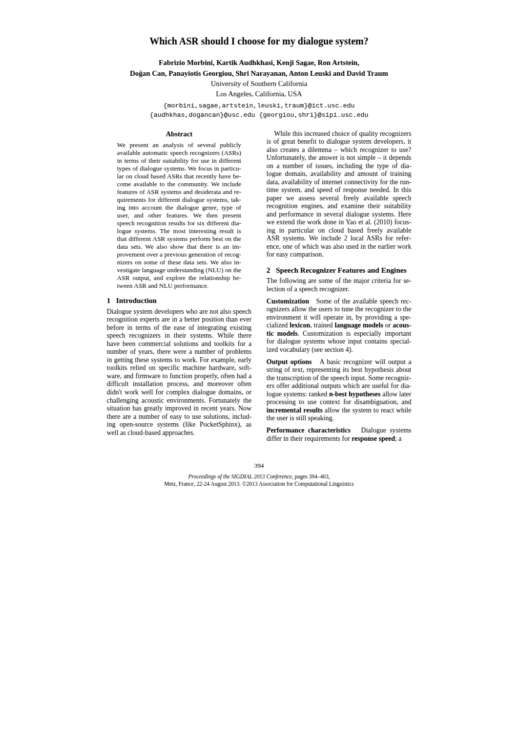Which ASR should I choose for my dialogue system?
Fabrizio Morbini, Kartik Audhkhasi, Kenji Sagae, Ron Artstein,
Doğan Can, Panayiotis Georgiou, Shri Narayanan, Anton Leuski and David Traum
University of Southern California
Los Angeles, California, USA
{morbini,sagae,artstein,leuski,traum}@ict.usc.edu
{audhkhas,dogancan}@usc.edu {georgiou,shri}@sipi.usc.edu
Abstract
We present an analysis of several publicly available automatic speech recognizers (ASRs) in terms of their suitability for use in different types of dialogue systems. We focus in particular on cloud based ASRs that recently have become available to the community. We include features of ASR systems and desiderata and requirements for different dialogue systems, taking into account the dialogue genre, type of user, and other features. We then present speech recognition results for six different dialogue systems. The most interesting result is that different ASR systems perform best on the data sets. We also show that there is an improvement over a previous generation of recognizers on some of these data sets. We also investigate language understanding (NLU) on the ASR output, and explore the relationship between ASR and NLU performance.
1 Introduction
Dialogue system developers who are not also speech recognition experts are in a better position than ever before in terms of the ease of integrating existing speech recognizers in their systems. While there have been commercial solutions and toolkits for a number of years, there were a number of problems in getting these systems to work. For example, early toolkits relied on specific machine hardware, software, and firmware to function properly, often had a difficult installation process, and moreover often didn't work well for complex dialogue domains, or challenging acoustic environments. Fortunately the situation has greatly improved in recent years. Now there are a number of easy to use solutions, including open-source systems (like PocketSphinx), as well as cloud-based approaches.
While this increased choice of quality recognizers is of great benefit to dialogue system developers, it also creates a dilemma – which recognizer to use? Unfortunately, the answer is not simple – it depends on a number of issues, including the type of dialogue domain, availability and amount of training data, availability of internet connectivity for the runtime system, and speed of response needed. In this paper we assess several freely available speech recognition engines, and examine their suitability and performance in several dialogue systems. Here we extend the work done in Yao et al. (2010) focusing in particular on cloud based freely available ASR systems. We include 2 local ASRs for reference, one of which was also used in the earlier work for easy comparison.
2 Speech Recognizer Features and Engines
The following are some of the major criteria for selection of a speech recognizer.
Customization Some of the available speech recognizers allow the users to tune the recognizer to the environment it will operate in, by providing a specialized lexicon, trained language models or acoustic models. Customization is especially important for dialogue systems whose input contains specialized vocabulary (see section 4).
Output options A basic recognizer will output a string of text, representing its best hypothesis about the transcription of the speech input. Some recognizers offer additional outputs which are useful for dialogue systems: ranked n-best hypotheses allow later processing to use context for disambiguation, and incremental results allow the system to react while the user is still speaking.
Performance characteristics Dialogue systems differ in their requirements for response speed; a
394
Proceedings of the SIGDIAL 2013 Conference, pages 394–403,
Metz, France, 22-24 August 2013. ©2013 Association for Computational Linguistics